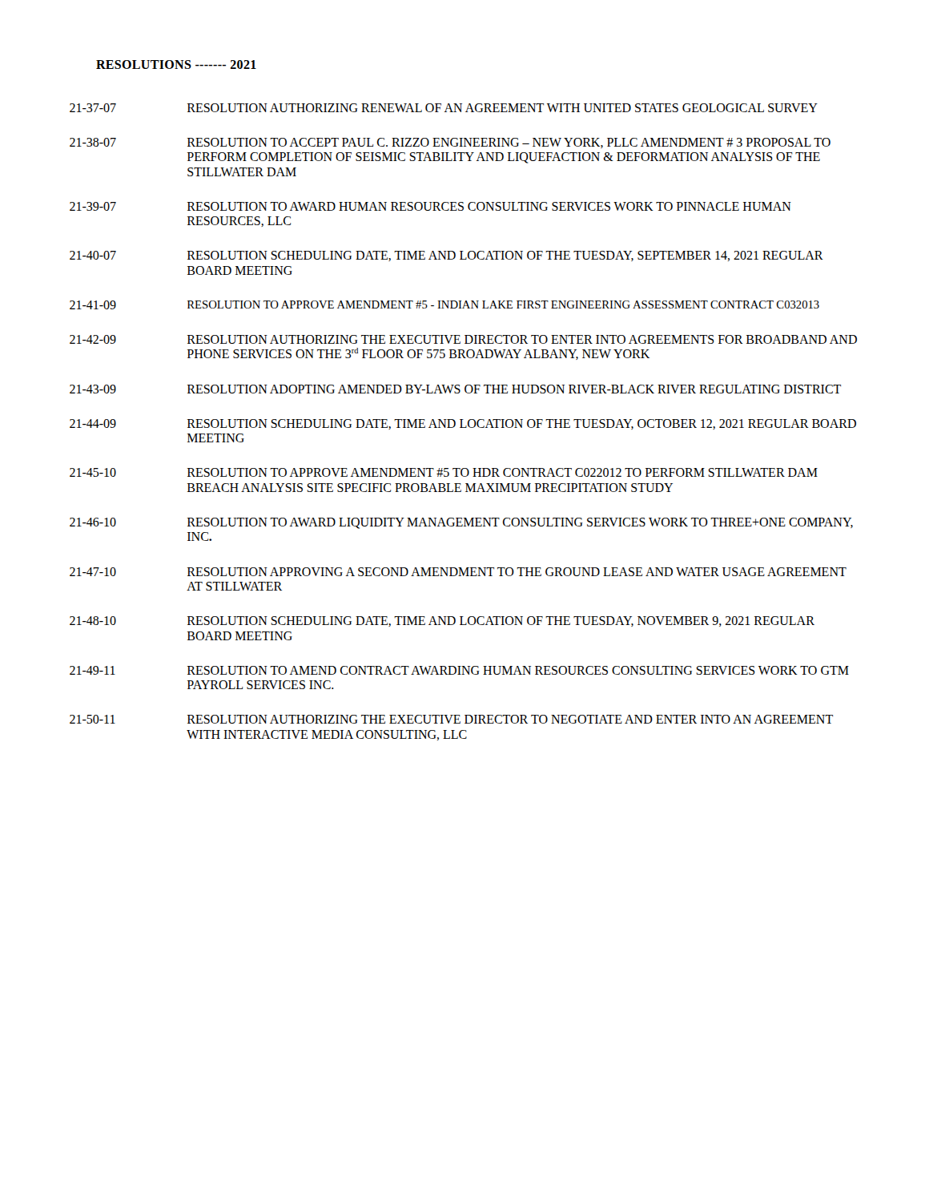RESOLUTIONS ------- 2021
| 21-37-07 | RESOLUTION AUTHORIZING RENEWAL OF AN AGREEMENT WITH UNITED STATES GEOLOGICAL SURVEY |
| 21-38-07 | RESOLUTION TO ACCEPT PAUL C. RIZZO ENGINEERING – NEW YORK, PLLC AMENDMENT # 3 PROPOSAL TO PERFORM COMPLETION OF SEISMIC STABILITY AND LIQUEFACTION & DEFORMATION ANALYSIS OF THE STILLWATER DAM |
| 21-39-07 | RESOLUTION TO AWARD HUMAN RESOURCES CONSULTING SERVICES WORK TO PINNACLE HUMAN RESOURCES, LLC |
| 21-40-07 | RESOLUTION SCHEDULING DATE, TIME AND LOCATION OF THE TUESDAY, SEPTEMBER 14, 2021 REGULAR BOARD MEETING |
| 21-41-09 | RESOLUTION TO APPROVE AMENDMENT #5 - INDIAN LAKE FIRST ENGINEERING ASSESSMENT CONTRACT C032013 |
| 21-42-09 | RESOLUTION AUTHORIZING THE EXECUTIVE DIRECTOR TO ENTER INTO AGREEMENTS FOR BROADBAND AND PHONE SERVICES ON THE 3 rd FLOOR OF 575 BROADWAY ALBANY, NEW YORK |
| 21-43-09 | RESOLUTION ADOPTING AMENDED BY-LAWS OF THE HUDSON RIVER-BLACK RIVER REGULATING DISTRICT |
| 21-44-09 | RESOLUTION SCHEDULING DATE, TIME AND LOCATION OF THE TUESDAY, OCTOBER 12, 2021 REGULAR BOARD MEETING |
| 21-45-10 | RESOLUTION TO APPROVE AMENDMENT #5 TO HDR CONTRACT C022012 TO PERFORM STILLWATER DAM BREACH ANALYSIS SITE SPECIFIC PROBABLE MAXIMUM PRECIPITATION STUDY |
| 21-46-10 | RESOLUTION TO AWARD LIQUIDITY MANAGEMENT CONSULTING SERVICES WORK TO THREE+ONE COMPANY, INC . |
| 21-47-10 | RESOLUTION APPROVING A SECOND AMENDMENT TO THE GROUND LEASE AND WATER USAGE AGREEMENT AT STILLWATER |
| 21-48-10 | RESOLUTION SCHEDULING DATE, TIME AND LOCATION OF THE TUESDAY, NOVEMBER 9, 2021 REGULAR BOARD MEETING |
| 21-49-11 | RESOLUTION TO AMEND CONTRACT AWARDING HUMAN RESOURCES CONSULTING SERVICES WORK TO GTM PAYROLL SERVICES INC. |
| 21-50-11 | RESOLUTION AUTHORIZING THE EXECUTIVE DIRECTOR TO NEGOTIATE AND ENTER INTO AN AGREEMENT WITH INTERACTIVE MEDIA CONSULTING, LLC |